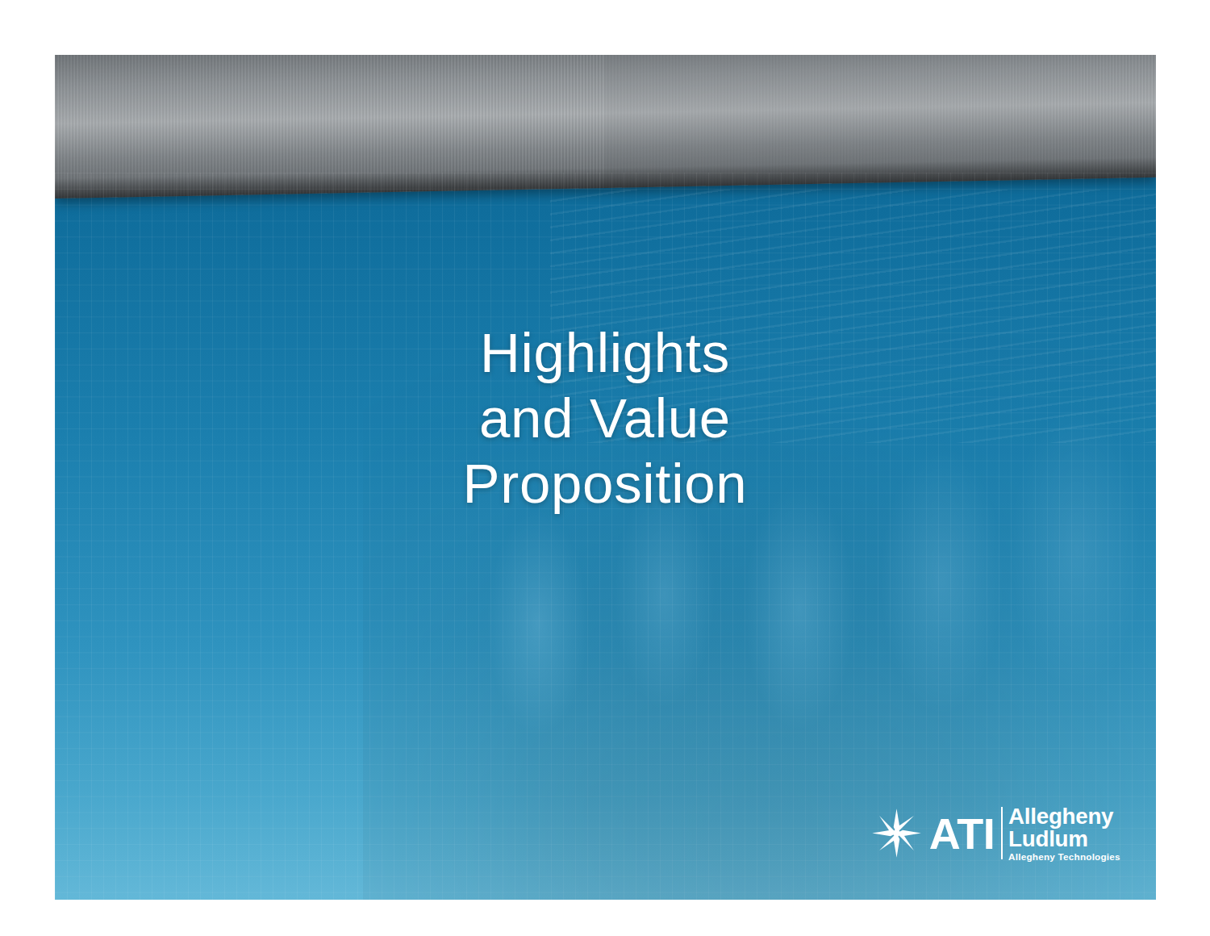Highlights
and Value
Proposition
ATI
Allegheny
Ludlum
Allegheny Technologies